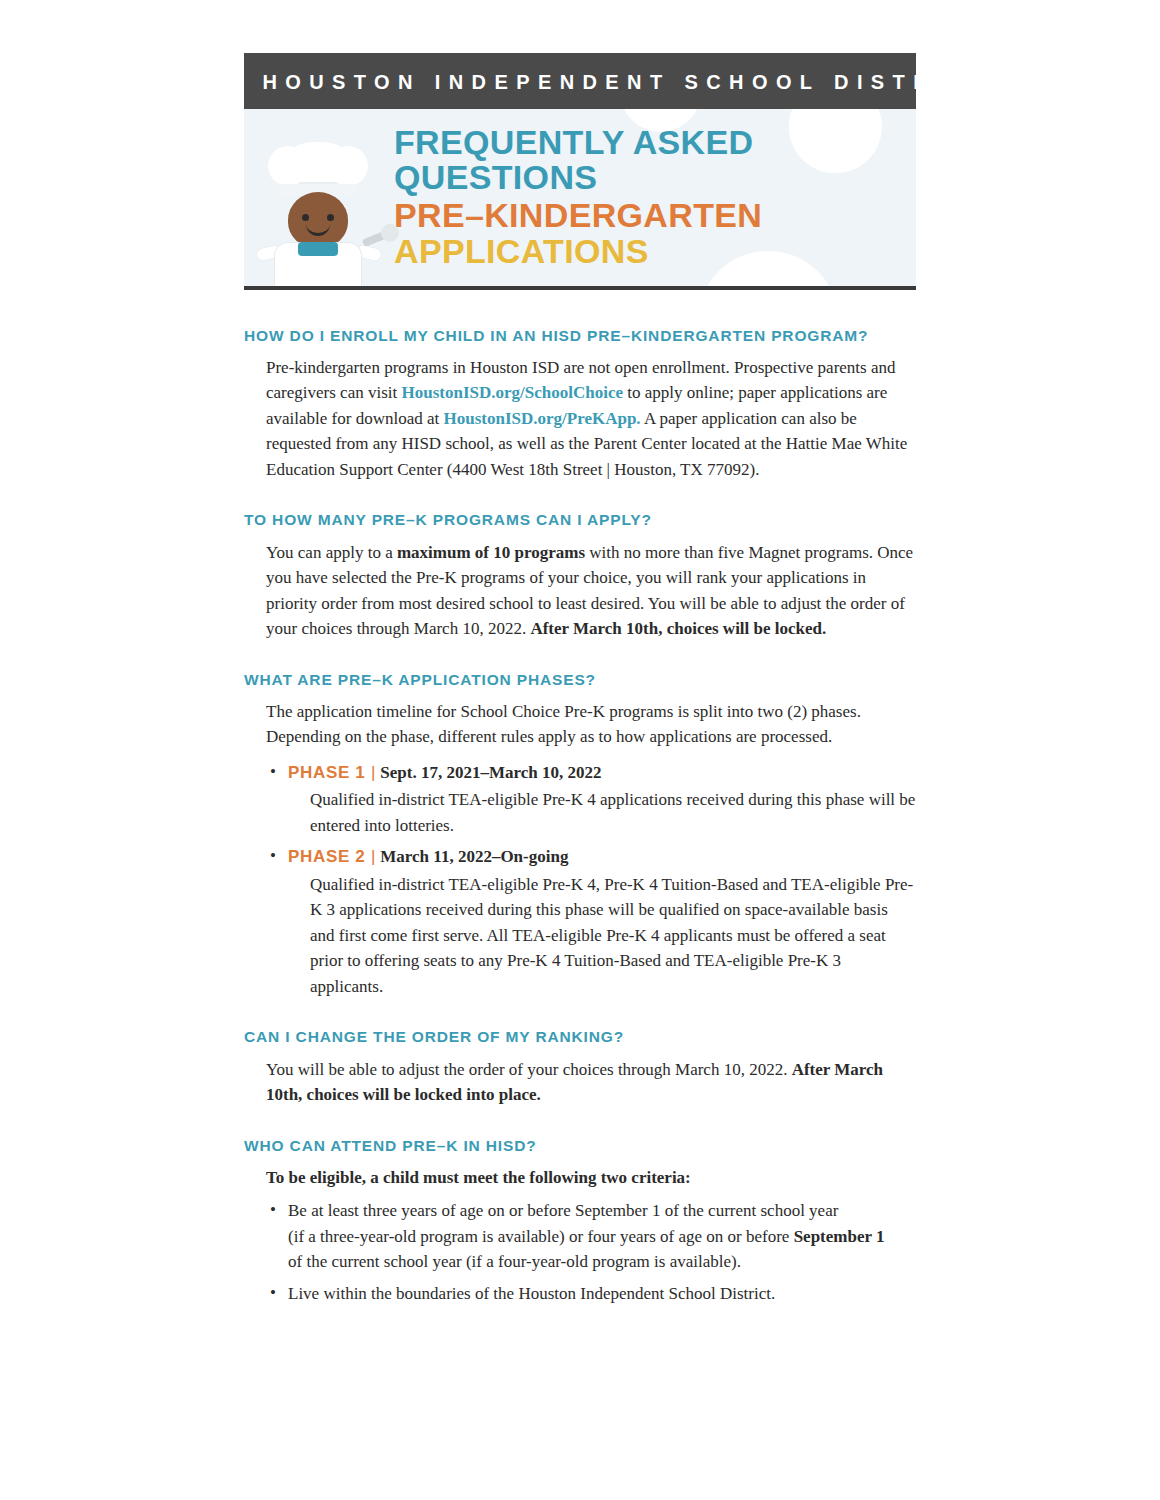Houston Independent School District
Frequently Asked Questions
Pre–Kindergarten Applications
How do I enroll my child in an HISD Pre–Kindergarten program?
Pre-kindergarten programs in Houston ISD are not open enrollment. Prospective parents and caregivers can visit HoustonISD.org/SchoolChoice to apply online; paper applications are available for download at HoustonISD.org/PreKApp. A paper application can also be requested from any HISD school, as well as the Parent Center located at the Hattie Mae White Education Support Center (4400 West 18th Street | Houston, TX 77092).
To how many Pre–K programs can I apply?
You can apply to a maximum of 10 programs with no more than five Magnet programs. Once you have selected the Pre-K programs of your choice, you will rank your applications in priority order from most desired school to least desired. You will be able to adjust the order of your choices through March 10, 2022. After March 10th, choices will be locked.
What are Pre–K application phases?
The application timeline for School Choice Pre-K programs is split into two (2) phases. Depending on the phase, different rules apply as to how applications are processed.
Phase 1 | Sept. 17, 2021–March 10, 2022 Qualified in-district TEA-eligible Pre-K 4 applications received during this phase will be entered into lotteries.
Phase 2 | March 11, 2022–On-going Qualified in-district TEA-eligible Pre-K 4, Pre-K 4 Tuition-Based and TEA-eligible Pre-K 3 applications received during this phase will be qualified on space-available basis and first come first serve. All TEA-eligible Pre-K 4 applicants must be offered a seat prior to offering seats to any Pre-K 4 Tuition-Based and TEA-eligible Pre-K 3 applicants.
Can I change the order of my ranking?
You will be able to adjust the order of your choices through March 10, 2022. After March 10th, choices will be locked into place.
Who can attend Pre–K in HISD?
To be eligible, a child must meet the following two criteria:
Be at least three years of age on or before September 1 of the current school year(if a three-year-old program is available) or four years of age on or before September 1 of the current school year (if a four-year-old program is available).
Live within the boundaries of the Houston Independent School District.